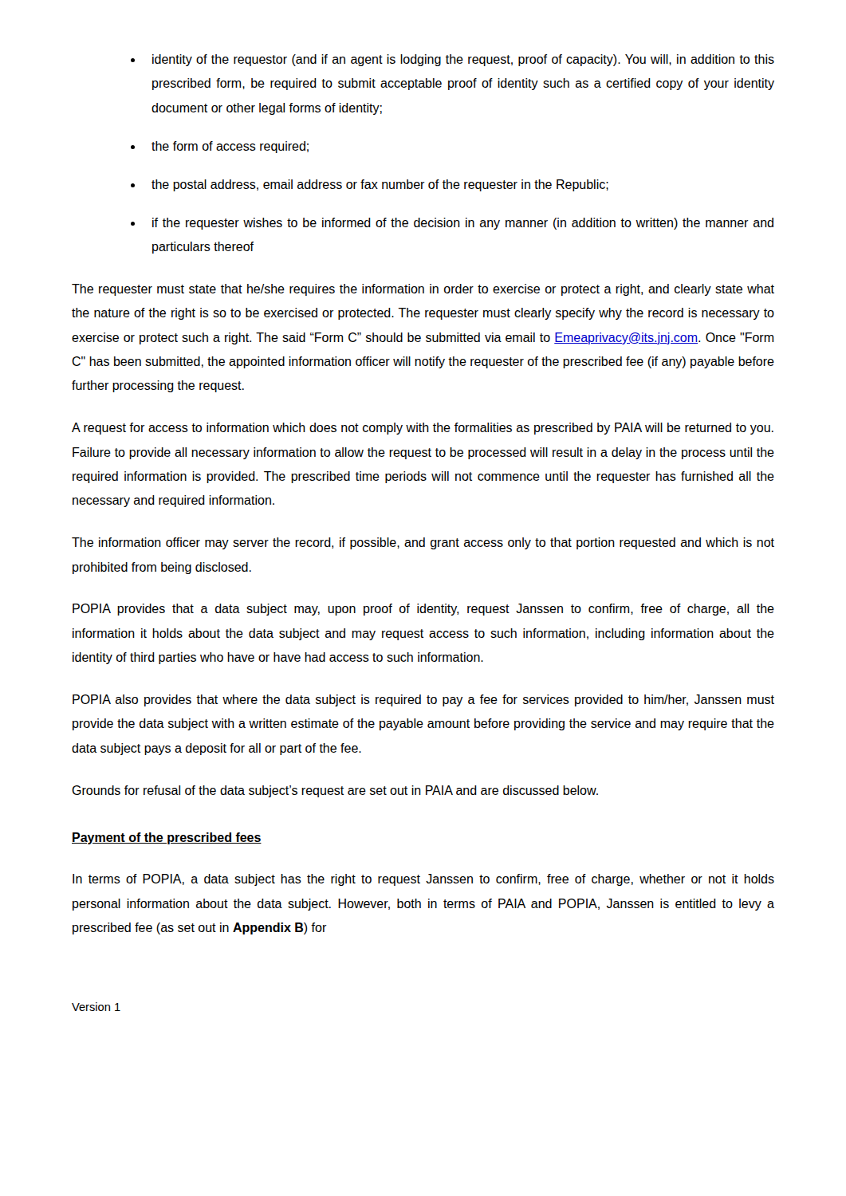identity of the requestor (and if an agent is lodging the request, proof of capacity). You will, in addition to this prescribed form, be required to submit acceptable proof of identity such as a certified copy of your identity document or other legal forms of identity;
the form of access required;
the postal address, email address or fax number of the requester in the Republic;
if the requester wishes to be informed of the decision in any manner (in addition to written) the manner and particulars thereof
The requester must state that he/she requires the information in order to exercise or protect a right, and clearly state what the nature of the right is so to be exercised or protected. The requester must clearly specify why the record is necessary to exercise or protect such a right. The said “Form C” should be submitted via email to Emeaprivacy@its.jnj.com. Once "Form C" has been submitted, the appointed information officer will notify the requester of the prescribed fee (if any) payable before further processing the request.
A request for access to information which does not comply with the formalities as prescribed by PAIA will be returned to you. Failure to provide all necessary information to allow the request to be processed will result in a delay in the process until the required information is provided. The prescribed time periods will not commence until the requester has furnished all the necessary and required information.
The information officer may server the record, if possible, and grant access only to that portion requested and which is not prohibited from being disclosed.
POPIA provides that a data subject may, upon proof of identity, request Janssen to confirm, free of charge, all the information it holds about the data subject and may request access to such information, including information about the identity of third parties who have or have had access to such information.
POPIA also provides that where the data subject is required to pay a fee for services provided to him/her, Janssen must provide the data subject with a written estimate of the payable amount before providing the service and may require that the data subject pays a deposit for all or part of the fee.
Grounds for refusal of the data subject’s request are set out in PAIA and are discussed below.
Payment of the prescribed fees
In terms of POPIA, a data subject has the right to request Janssen to confirm, free of charge, whether or not it holds personal information about the data subject. However, both in terms of PAIA and POPIA, Janssen is entitled to levy a prescribed fee (as set out in Appendix B) for
Version 1